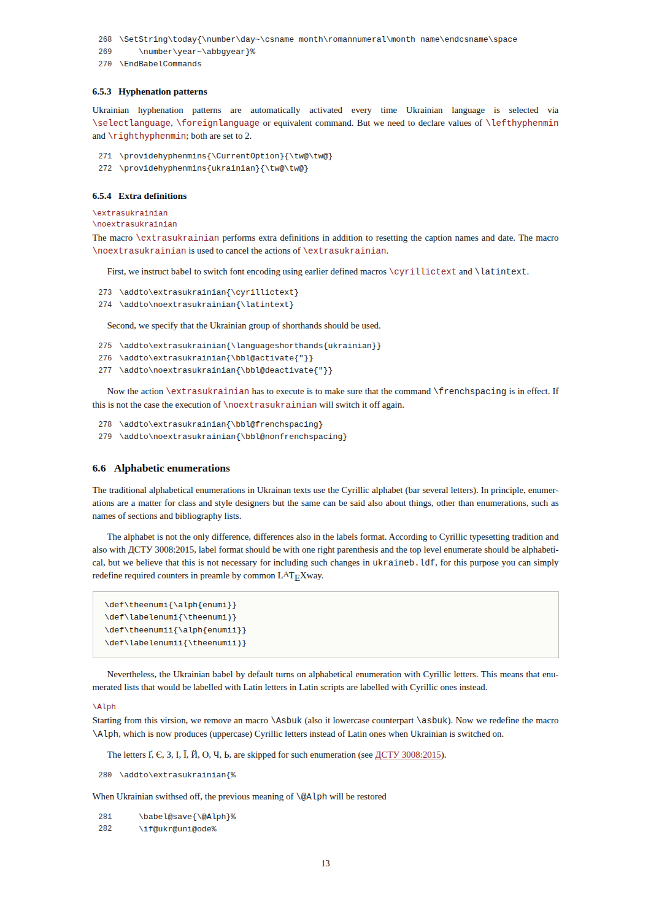268\SetString\today{\number\day~\csname month\romannumeral\month name\endcsname\space
269 \number\year~\abbgyear}%
270\EndBabelCommands
6.5.3 Hyphenation patterns
Ukrainian hyphenation patterns are automatically activated every time Ukrainian language is selected via \selectlanguage, \foreignlanguage or equivalent command. But we need to declare values of \lefthyphenmin and \righthyphenmin; both are set to 2.
271\providehyphenmins{\CurrentOption}{\tw@\tw@}
272\providehyphenmins{ukrainian}{\tw@\tw@}
6.5.4 Extra definitions
\extrasukrainian
\noextrasukrainian
The macro \extrasukrainian performs extra definitions in addition to resetting the caption names and date. The macro \noextrasukrainian is used to cancel the actions of \extrasukrainian.
First, we instruct babel to switch font encoding using earlier defined macros \cyrillictext and \latintext.
273\addto\extrasukrainian{\cyrillictext}
274\addto\noextrasukrainian{\latintext}
Second, we specify that the Ukrainian group of shorthands should be used.
275\addto\extrasukrainian{\languageshorthands{ukrainian}}
276\addto\extrasukrainian{\bbl@activate{"}}
277\addto\noextrasukrainian{\bbl@deactivate{"}}
Now the action \extrasukrainian has to execute is to make sure that the command \frenchspacing is in effect. If this is not the case the execution of \noextrasukrainian will switch it off again.
278\addto\extrasukrainian{\bbl@frenchspacing}
279\addto\noextrasukrainian{\bbl@nonfrenchspacing}
6.6 Alphabetic enumerations
The traditional alphabetical enumerations in Ukrainan texts use the Cyrillic alphabet (bar several letters). In principle, enumerations are a matter for class and style designers but the same can be said also about things, other than enumerations, such as names of sections and bibliography lists.
The alphabet is not the only difference, differences also in the labels format. According to Cyrillic typesetting tradition and also with ДСТУ 3008:2015, label format should be with one right parenthesis and the top level enumerate should be alphabetical, but we believe that this is not necessary for including such changes in ukraineb.ldf, for this purpose you can simply redefine required counters in preamle by common LATEXway.
\def\theenumi{\alph{enumi}} \def\labelenumi{\theenumi)} \def\theenumii{\alph{enumii}} \def\labelenumii{\theenumii)}
Nevertheless, the Ukrainian babel by default turns on alphabetical enumeration with Cyrillic letters. This means that enumerated lists that would be labelled with Latin letters in Latin scripts are labelled with Cyrillic ones instead.
\Alph
Starting from this virsion, we remove an macro \Asbuk (also it lowercase counterpart \asbuk). Now we redefine the macro \Alph, which is now produces (uppercase) Cyrillic letters instead of Latin ones when Ukrainian is switched on.
The letters Ґ, Є, З, І, Ї, Й, О, Ч, Ь, are skipped for such enumeration (see ДСТУ 3008:2015).
280\addto\extrasukrainian{%
When Ukrainian swithsed off, the previous meaning of \@Alph will be restored
281 \babel@save{\@Alph}%
282 \if@ukr@uni@ode%
13